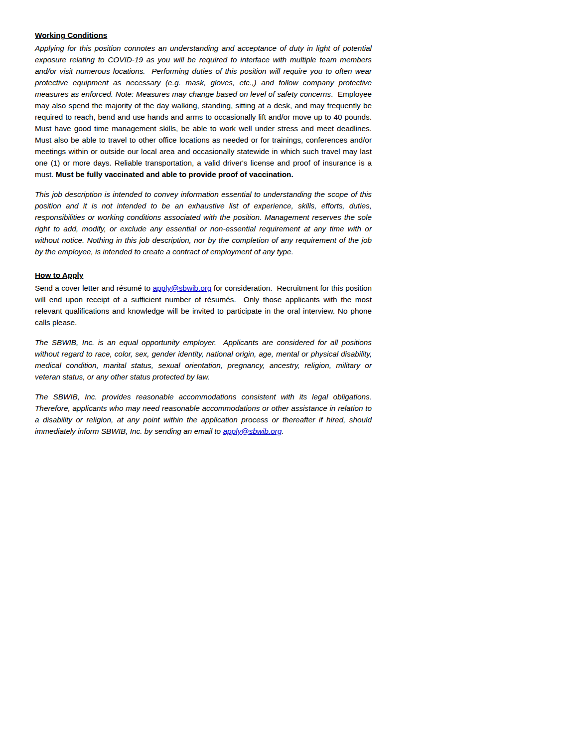Working Conditions
Applying for this position connotes an understanding and acceptance of duty in light of potential exposure relating to COVID-19 as you will be required to interface with multiple team members and/or visit numerous locations. Performing duties of this position will require you to often wear protective equipment as necessary (e.g. mask, gloves, etc.,) and follow company protective measures as enforced. Note: Measures may change based on level of safety concerns. Employee may also spend the majority of the day walking, standing, sitting at a desk, and may frequently be required to reach, bend and use hands and arms to occasionally lift and/or move up to 40 pounds. Must have good time management skills, be able to work well under stress and meet deadlines. Must also be able to travel to other office locations as needed or for trainings, conferences and/or meetings within or outside our local area and occasionally statewide in which such travel may last one (1) or more days. Reliable transportation, a valid driver's license and proof of insurance is a must. Must be fully vaccinated and able to provide proof of vaccination.
This job description is intended to convey information essential to understanding the scope of this position and it is not intended to be an exhaustive list of experience, skills, efforts, duties, responsibilities or working conditions associated with the position. Management reserves the sole right to add, modify, or exclude any essential or non-essential requirement at any time with or without notice. Nothing in this job description, nor by the completion of any requirement of the job by the employee, is intended to create a contract of employment of any type.
How to Apply
Send a cover letter and résumé to apply@sbwib.org for consideration. Recruitment for this position will end upon receipt of a sufficient number of résumés. Only those applicants with the most relevant qualifications and knowledge will be invited to participate in the oral interview. No phone calls please.
The SBWIB, Inc. is an equal opportunity employer. Applicants are considered for all positions without regard to race, color, sex, gender identity, national origin, age, mental or physical disability, medical condition, marital status, sexual orientation, pregnancy, ancestry, religion, military or veteran status, or any other status protected by law.
The SBWIB, Inc. provides reasonable accommodations consistent with its legal obligations. Therefore, applicants who may need reasonable accommodations or other assistance in relation to a disability or religion, at any point within the application process or thereafter if hired, should immediately inform SBWIB, Inc. by sending an email to apply@sbwib.org.